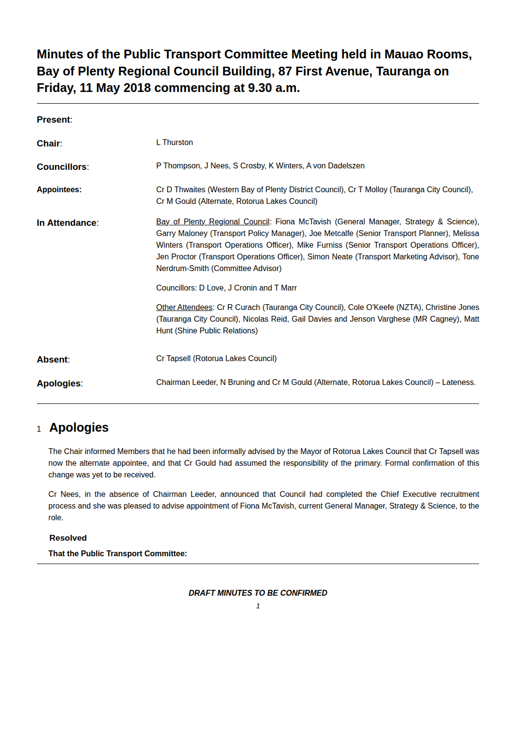Minutes of the Public Transport Committee Meeting held in Mauao Rooms, Bay of Plenty Regional Council Building, 87 First Avenue, Tauranga on Friday, 11 May 2018 commencing at 9.30 a.m.
| Present : | |
| Chair : | L Thurston |
| Councillors : | P Thompson, J Nees, S Crosby, K Winters, A von Dadelszen |
| Appointees: | Cr D Thwaites (Western Bay of Plenty District Council), Cr T Molloy (Tauranga City Council), Cr M Gould (Alternate, Rotorua Lakes Council) |
| In Attendance : | Bay of Plenty Regional Council : Fiona McTavish (General Manager, Strategy & Science), Garry Maloney (Transport Policy Manager), Joe Metcalfe (Senior Transport Planner), Melissa Winters (Transport Operations Officer), Mike Furniss (Senior Transport Operations Officer), Jen Proctor (Transport Operations Officer), Simon Neate (Transport Marketing Advisor), Tone Nerdrum-Smith (Committee Advisor) Councillors: D Love, J Cronin and T Marr Other Attendees : Cr R Curach (Tauranga City Council), Cole O'Keefe (NZTA), Christine Jones (Tauranga City Council), Nicolas Reid, Gail Davies and Jenson Varghese (MR Cagney), Matt Hunt (Shine Public Relations) |
| Absent : | Cr Tapsell (Rotorua Lakes Council) |
| Apologies : | Chairman Leeder, N Bruning and Cr M Gould (Alternate, Rotorua Lakes Council) – Lateness. |
1 Apologies
The Chair informed Members that he had been informally advised by the Mayor of Rotorua Lakes Council that Cr Tapsell was now the alternate appointee, and that Cr Gould had assumed the responsibility of the primary. Formal confirmation of this change was yet to be received.
Cr Nees, in the absence of Chairman Leeder, announced that Council had completed the Chief Executive recruitment process and she was pleased to advise appointment of Fiona McTavish, current General Manager, Strategy & Science, to the role.
Resolved
That the Public Transport Committee:
DRAFT MINUTES TO BE CONFIRMED
1